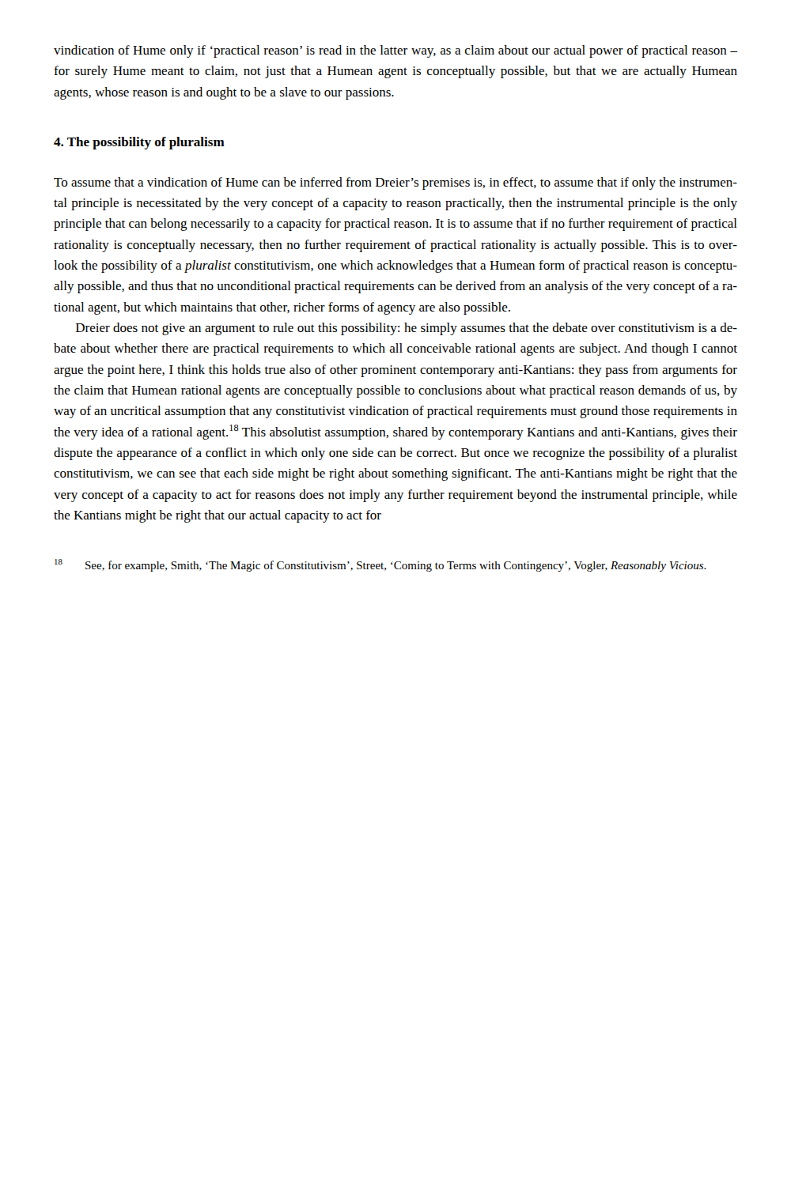vindication of Hume only if ‘practical reason’ is read in the latter way, as a claim about our actual power of practical reason – for surely Hume meant to claim, not just that a Humean agent is conceptually possible, but that we are actually Humean agents, whose reason is and ought to be a slave to our passions.
4. The possibility of pluralism
To assume that a vindication of Hume can be inferred from Dreier’s premises is, in effect, to assume that if only the instrumental principle is necessitated by the very concept of a capacity to reason practically, then the instrumental principle is the only principle that can belong necessarily to a capacity for practical reason. It is to assume that if no further requirement of practical rationality is conceptually necessary, then no further requirement of practical rationality is actually possible. This is to overlook the possibility of a pluralist constitutivism, one which acknowledges that a Humean form of practical reason is conceptually possible, and thus that no unconditional practical requirements can be derived from an analysis of the very concept of a rational agent, but which maintains that other, richer forms of agency are also possible.
Dreier does not give an argument to rule out this possibility: he simply assumes that the debate over constitutivism is a debate about whether there are practical requirements to which all conceivable rational agents are subject. And though I cannot argue the point here, I think this holds true also of other prominent contemporary anti-Kantians: they pass from arguments for the claim that Humean rational agents are conceptually possible to conclusions about what practical reason demands of us, by way of an uncritical assumption that any constitutivist vindication of practical requirements must ground those requirements in the very idea of a rational agent.18 This absolutist assumption, shared by contemporary Kantians and anti-Kantians, gives their dispute the appearance of a conflict in which only one side can be correct. But once we recognize the possibility of a pluralist constitutivism, we can see that each side might be right about something significant. The anti-Kantians might be right that the very concept of a capacity to act for reasons does not imply any further requirement beyond the instrumental principle, while the Kantians might be right that our actual capacity to act for
18 See, for example, Smith, ‘The Magic of Constitutivism’, Street, ‘Coming to Terms with Contingency’, Vogler, Reasonably Vicious.